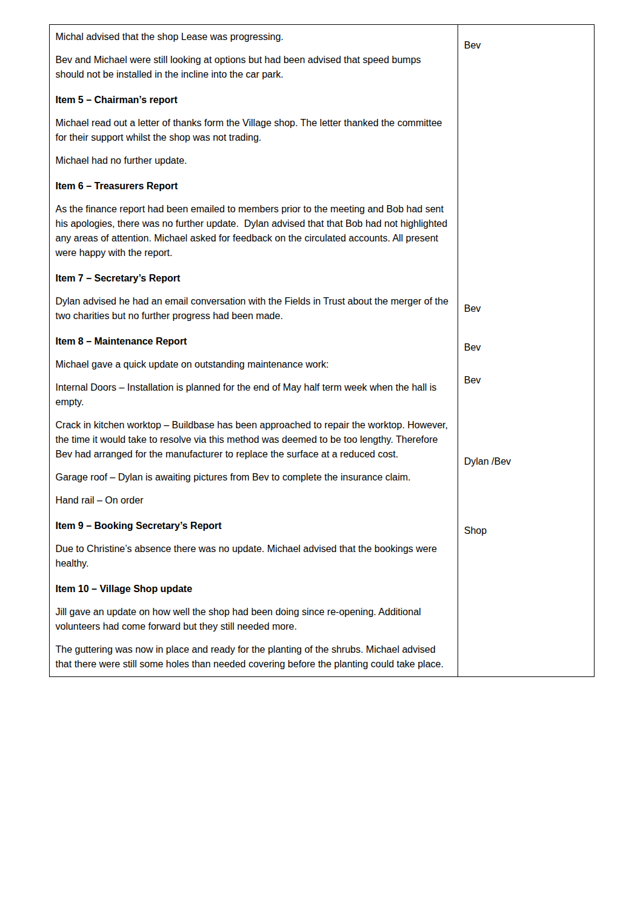| Michal advised that the shop Lease was progressing. Bev and Michael were still looking at options but had been advised that speed bumps should not be installed in the incline into the car park. Item 5 – Chairman’s report Michael read out a letter of thanks form the Village shop. The letter thanked the committee for their support whilst the shop was not trading. Michael had no further update. Item 6 – Treasurers Report As the finance report had been emailed to members prior to the meeting and Bob had sent his apologies, there was no further update. Dylan advised that that Bob had not highlighted any areas of attention. Michael asked for feedback on the circulated accounts. All present were happy with the report. Item 7 – Secretary’s Report Dylan advised he had an email conversation with the Fields in Trust about the merger of the two charities but no further progress had been made. Item 8 – Maintenance Report Michael gave a quick update on outstanding maintenance work: Internal Doors – Installation is planned for the end of May half term week when the hall is empty. Crack in kitchen worktop – Buildbase has been approached to repair the worktop. However, the time it would take to resolve via this method was deemed to be too lengthy. Therefore Bev had arranged for the manufacturer to replace the surface at a reduced cost. Garage roof – Dylan is awaiting pictures from Bev to complete the insurance claim. Hand rail – On order Item 9 – Booking Secretary’s Report Due to Christine’s absence there was no update. Michael advised that the bookings were healthy. Item 10 – Village Shop update Jill gave an update on how well the shop had been doing since re-opening. Additional volunteers had come forward but they still needed more. The guttering was now in place and ready for the planting of the shrubs. Michael advised that there were still some holes than needed covering before the planting could take place. | Bev Bev Bev Bev Dylan /Bev Shop |